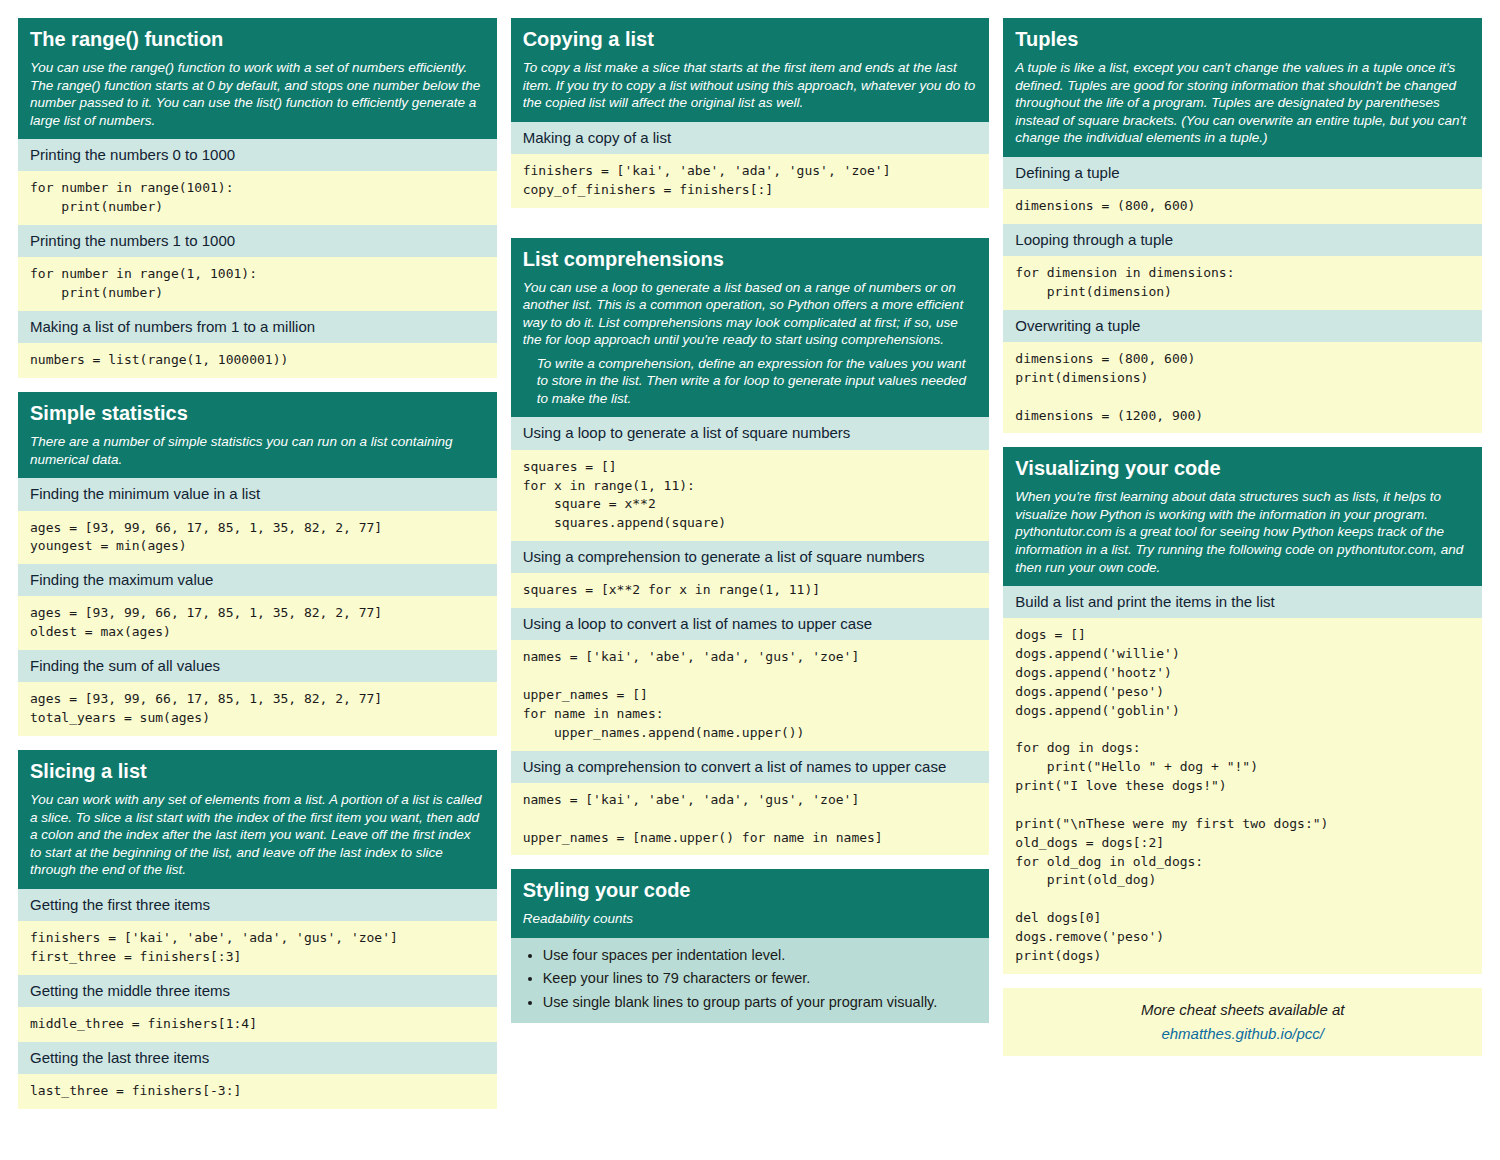The range() function
You can use the range() function to work with a set of numbers efficiently. The range() function starts at 0 by default, and stops one number below the number passed to it. You can use the list() function to efficiently generate a large list of numbers.
Printing the numbers 0 to 1000
for number in range(1001):
    print(number)
Printing the numbers 1 to 1000
for number in range(1, 1001):
    print(number)
Making a list of numbers from 1 to a million
numbers = list(range(1, 1000001))
Simple statistics
There are a number of simple statistics you can run on a list containing numerical data.
Finding the minimum value in a list
ages = [93, 99, 66, 17, 85, 1, 35, 82, 2, 77]
youngest = min(ages)
Finding the maximum value
ages = [93, 99, 66, 17, 85, 1, 35, 82, 2, 77]
oldest = max(ages)
Finding the sum of all values
ages = [93, 99, 66, 17, 85, 1, 35, 82, 2, 77]
total_years = sum(ages)
Slicing a list
You can work with any set of elements from a list. A portion of a list is called a slice. To slice a list start with the index of the first item you want, then add a colon and the index after the last item you want. Leave off the first index to start at the beginning of the list, and leave off the last index to slice through the end of the list.
Getting the first three items
finishers = ['kai', 'abe', 'ada', 'gus', 'zoe']
first_three = finishers[:3]
Getting the middle three items
middle_three = finishers[1:4]
Getting the last three items
last_three = finishers[-3:]
Copying a list
To copy a list make a slice that starts at the first item and ends at the last item. If you try to copy a list without using this approach, whatever you do to the copied list will affect the original list as well.
Making a copy of a list
finishers = ['kai', 'abe', 'ada', 'gus', 'zoe']
copy_of_finishers = finishers[:]
List comprehensions
You can use a loop to generate a list based on a range of numbers or on another list. This is a common operation, so Python offers a more efficient way to do it. List comprehensions may look complicated at first; if so, use the for loop approach until you're ready to start using comprehensions.
To write a comprehension, define an expression for the values you want to store in the list. Then write a for loop to generate input values needed to make the list.
Using a loop to generate a list of square numbers
squares = []
for x in range(1, 11):
    square = x**2
    squares.append(square)
Using a comprehension to generate a list of square numbers
squares = [x**2 for x in range(1, 11)]
Using a loop to convert a list of names to upper case
names = ['kai', 'abe', 'ada', 'gus', 'zoe']

upper_names = []
for name in names:
    upper_names.append(name.upper())
Using a comprehension to convert a list of names to upper case
names = ['kai', 'abe', 'ada', 'gus', 'zoe']

upper_names = [name.upper() for name in names]
Styling your code
Readability counts
Use four spaces per indentation level.
Keep your lines to 79 characters or fewer.
Use single blank lines to group parts of your program visually.
Tuples
A tuple is like a list, except you can't change the values in a tuple once it's defined. Tuples are good for storing information that shouldn't be changed throughout the life of a program. Tuples are designated by parentheses instead of square brackets. (You can overwrite an entire tuple, but you can't change the individual elements in a tuple.)
Defining a tuple
dimensions = (800, 600)
Looping through a tuple
for dimension in dimensions:
    print(dimension)
Overwriting a tuple
dimensions = (800, 600)
print(dimensions)

dimensions = (1200, 900)
Visualizing your code
When you're first learning about data structures such as lists, it helps to visualize how Python is working with the information in your program. pythontutor.com is a great tool for seeing how Python keeps track of the information in a list. Try running the following code on pythontutor.com, and then run your own code.
Build a list and print the items in the list
dogs = []
dogs.append('willie')
dogs.append('hootz')
dogs.append('peso')
dogs.append('goblin')

for dog in dogs:
    print("Hello " + dog + "!")
print("I love these dogs!")

print("\nThese were my first two dogs:")
old_dogs = dogs[:2]
for old_dog in old_dogs:
    print(old_dog)

del dogs[0]
dogs.remove('peso')
print(dogs)
More cheat sheets available at ehmatthes.github.io/pcc/